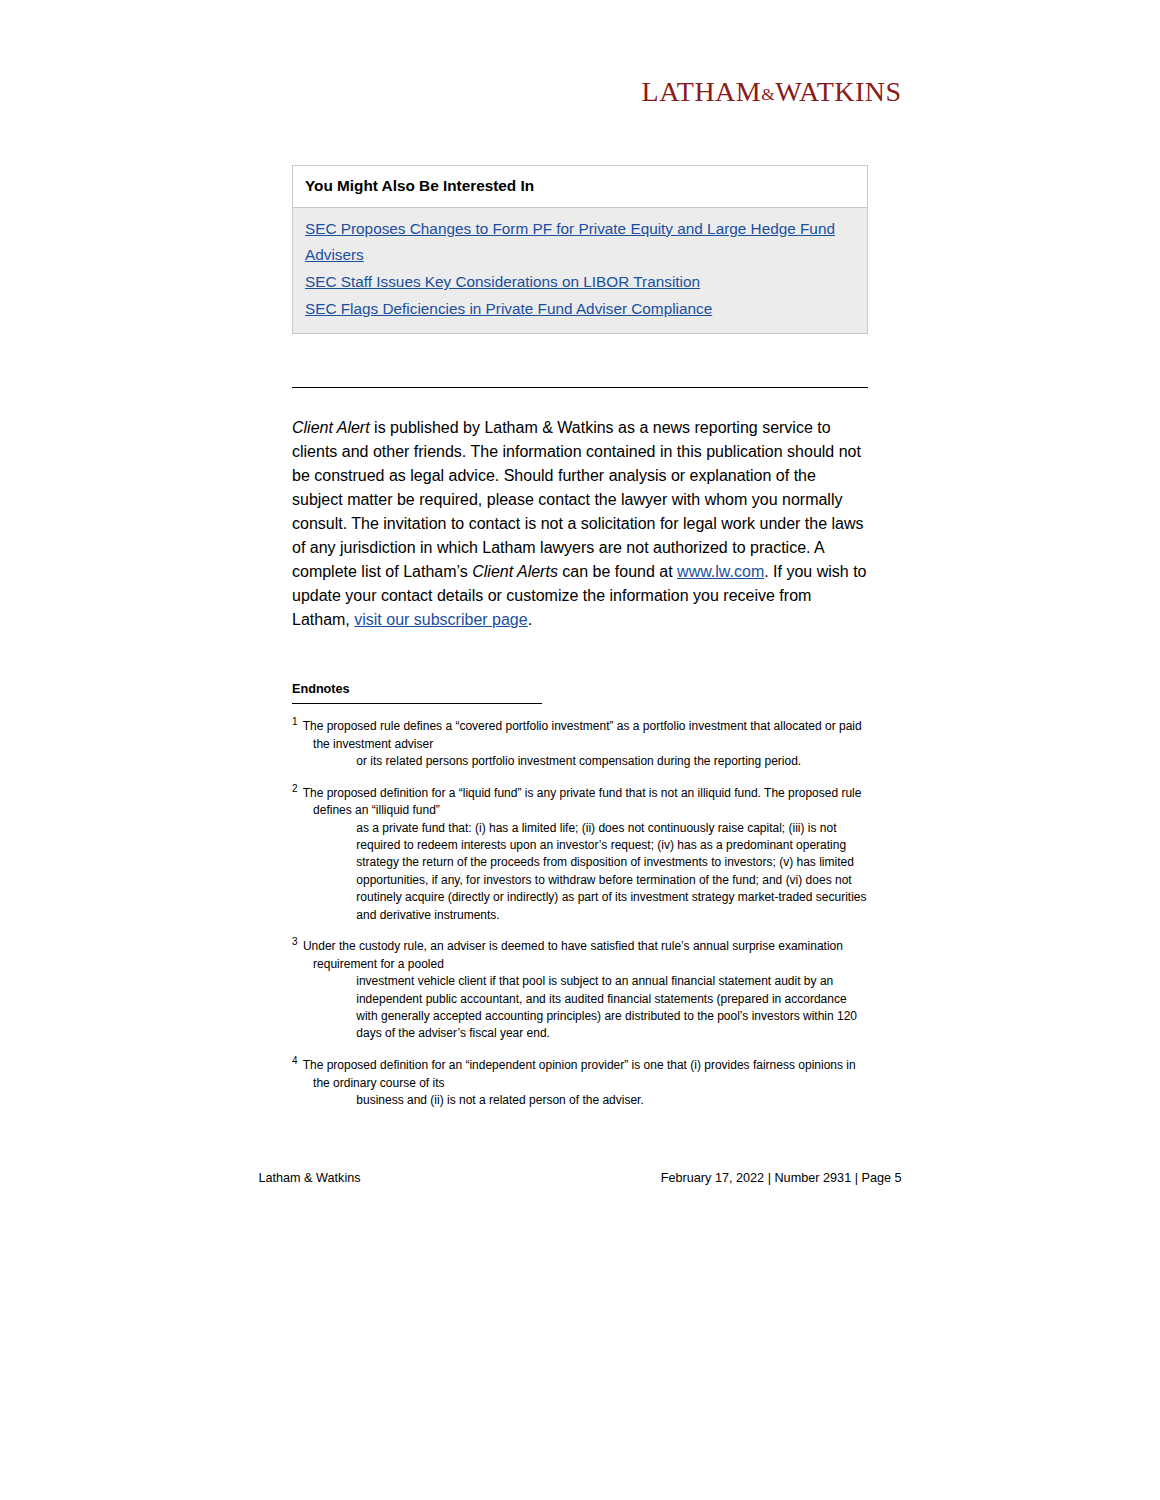LATHAM&WATKINS
You Might Also Be Interested In
SEC Proposes Changes to Form PF for Private Equity and Large Hedge Fund Advisers SEC Staff Issues Key Considerations on LIBOR Transition SEC Flags Deficiencies in Private Fund Adviser Compliance
Client Alert is published by Latham & Watkins as a news reporting service to clients and other friends. The information contained in this publication should not be construed as legal advice. Should further analysis or explanation of the subject matter be required, please contact the lawyer with whom you normally consult. The invitation to contact is not a solicitation for legal work under the laws of any jurisdiction in which Latham lawyers are not authorized to practice. A complete list of Latham’s Client Alerts can be found at www.lw.com. If you wish to update your contact details or customize the information you receive from Latham, visit our subscriber page.
Endnotes
1 The proposed rule defines a “covered portfolio investment” as a portfolio investment that allocated or paid the investment adviser or its related persons portfolio investment compensation during the reporting period.
2 The proposed definition for a “liquid fund” is any private fund that is not an illiquid fund. The proposed rule defines an “illiquid fund” as a private fund that: (i) has a limited life; (ii) does not continuously raise capital; (iii) is not required to redeem interests upon an investor’s request; (iv) has as a predominant operating strategy the return of the proceeds from disposition of investments to investors; (v) has limited opportunities, if any, for investors to withdraw before termination of the fund; and (vi) does not routinely acquire (directly or indirectly) as part of its investment strategy market-traded securities and derivative instruments.
3 Under the custody rule, an adviser is deemed to have satisfied that rule’s annual surprise examination requirement for a pooled investment vehicle client if that pool is subject to an annual financial statement audit by an independent public accountant, and its audited financial statements (prepared in accordance with generally accepted accounting principles) are distributed to the pool’s investors within 120 days of the adviser’s fiscal year end.
4 The proposed definition for an “independent opinion provider” is one that (i) provides fairness opinions in the ordinary course of its business and (ii) is not a related person of the adviser.
Latham & Watkins
February 17, 2022 | Number 2931 | Page 5